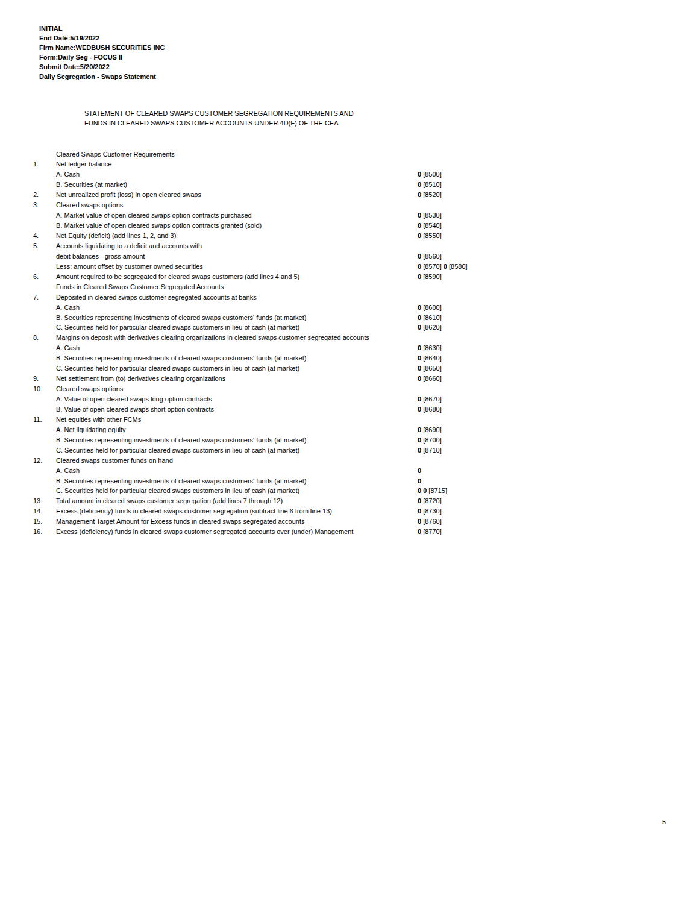INITIAL
End Date:5/19/2022
Firm Name:WEDBUSH SECURITIES INC
Form:Daily Seg - FOCUS II
Submit Date:5/20/2022
Daily Segregation - Swaps Statement
STATEMENT OF CLEARED SWAPS CUSTOMER SEGREGATION REQUIREMENTS AND
FUNDS IN CLEARED SWAPS CUSTOMER ACCOUNTS UNDER 4D(F) OF THE CEA
| | Cleared Swaps Customer Requirements | |
| 1. | Net ledger balance | |
| | A. Cash | 0 [8500] |
| | B. Securities (at market) | 0 [8510] |
| 2. | Net unrealized profit (loss) in open cleared swaps | 0 [8520] |
| 3. | Cleared swaps options | |
| | A. Market value of open cleared swaps option contracts purchased | 0 [8530] |
| | B. Market value of open cleared swaps option contracts granted (sold) | 0 [8540] |
| 4. | Net Equity (deficit) (add lines 1, 2, and 3) | 0 [8550] |
| 5. | Accounts liquidating to a deficit and accounts with | |
| | debit balances - gross amount | 0 [8560] |
| | Less: amount offset by customer owned securities | 0 [8570] 0 [8580] |
| 6. | Amount required to be segregated for cleared swaps customers (add lines 4 and 5) | 0 [8590] |
| | Funds in Cleared Swaps Customer Segregated Accounts | |
| 7. | Deposited in cleared swaps customer segregated accounts at banks | |
| | A. Cash | 0 [8600] |
| | B. Securities representing investments of cleared swaps customers' funds (at market) | 0 [8610] |
| | C. Securities held for particular cleared swaps customers in lieu of cash (at market) | 0 [8620] |
| 8. | Margins on deposit with derivatives clearing organizations in cleared swaps customer segregated accounts | |
| | A. Cash | 0 [8630] |
| | B. Securities representing investments of cleared swaps customers' funds (at market) | 0 [8640] |
| | C. Securities held for particular cleared swaps customers in lieu of cash (at market) | 0 [8650] |
| 9. | Net settlement from (to) derivatives clearing organizations | 0 [8660] |
| 10. | Cleared swaps options | |
| | A. Value of open cleared swaps long option contracts | 0 [8670] |
| | B. Value of open cleared swaps short option contracts | 0 [8680] |
| 11. | Net equities with other FCMs | |
| | A. Net liquidating equity | 0 [8690] |
| | B. Securities representing investments of cleared swaps customers' funds (at market) | 0 [8700] |
| | C. Securities held for particular cleared swaps customers in lieu of cash (at market) | 0 [8710] |
| 12. | Cleared swaps customer funds on hand | |
| | A. Cash | 0 |
| | B. Securities representing investments of cleared swaps customers' funds (at market) | 0 |
| | C. Securities held for particular cleared swaps customers in lieu of cash (at market) | 0 0 [8715] |
| 13. | Total amount in cleared swaps customer segregation (add lines 7 through 12) | 0 [8720] |
| 14. | Excess (deficiency) funds in cleared swaps customer segregation (subtract line 6 from line 13) | 0 [8730] |
| 15. | Management Target Amount for Excess funds in cleared swaps segregated accounts | 0 [8760] |
| 16. | Excess (deficiency) funds in cleared swaps customer segregated accounts over (under) Management | 0 [8770] |
5